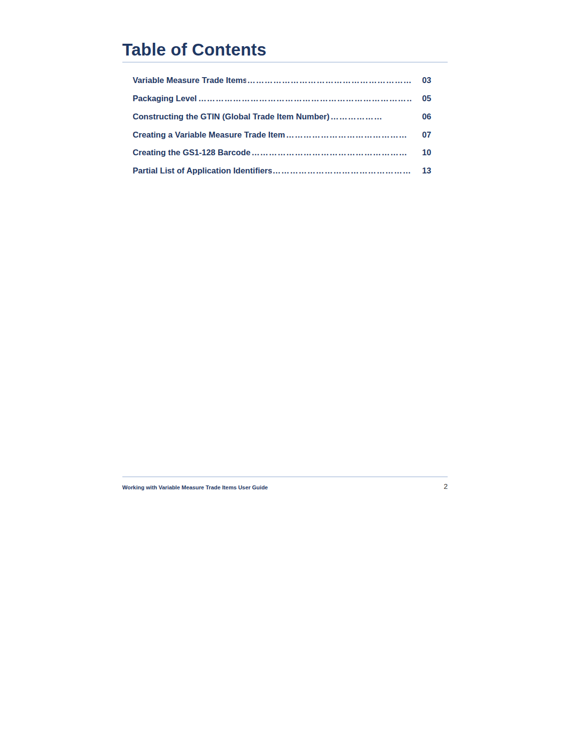Table of Contents
Variable Measure Trade Items ………………………………………………… 03
Packaging Levels …………………………………………………………………… 05
Constructing the GTIN (Global Trade Item Number) ……………… 06
Creating a Variable Measure Trade Item …………………………………… 07
Creating the GS1-128 Barcode ……………………………………………… 10
Partial List of Application Identifiers ………………………………………… 13
Working with Variable Measure Trade Items User Guide 2